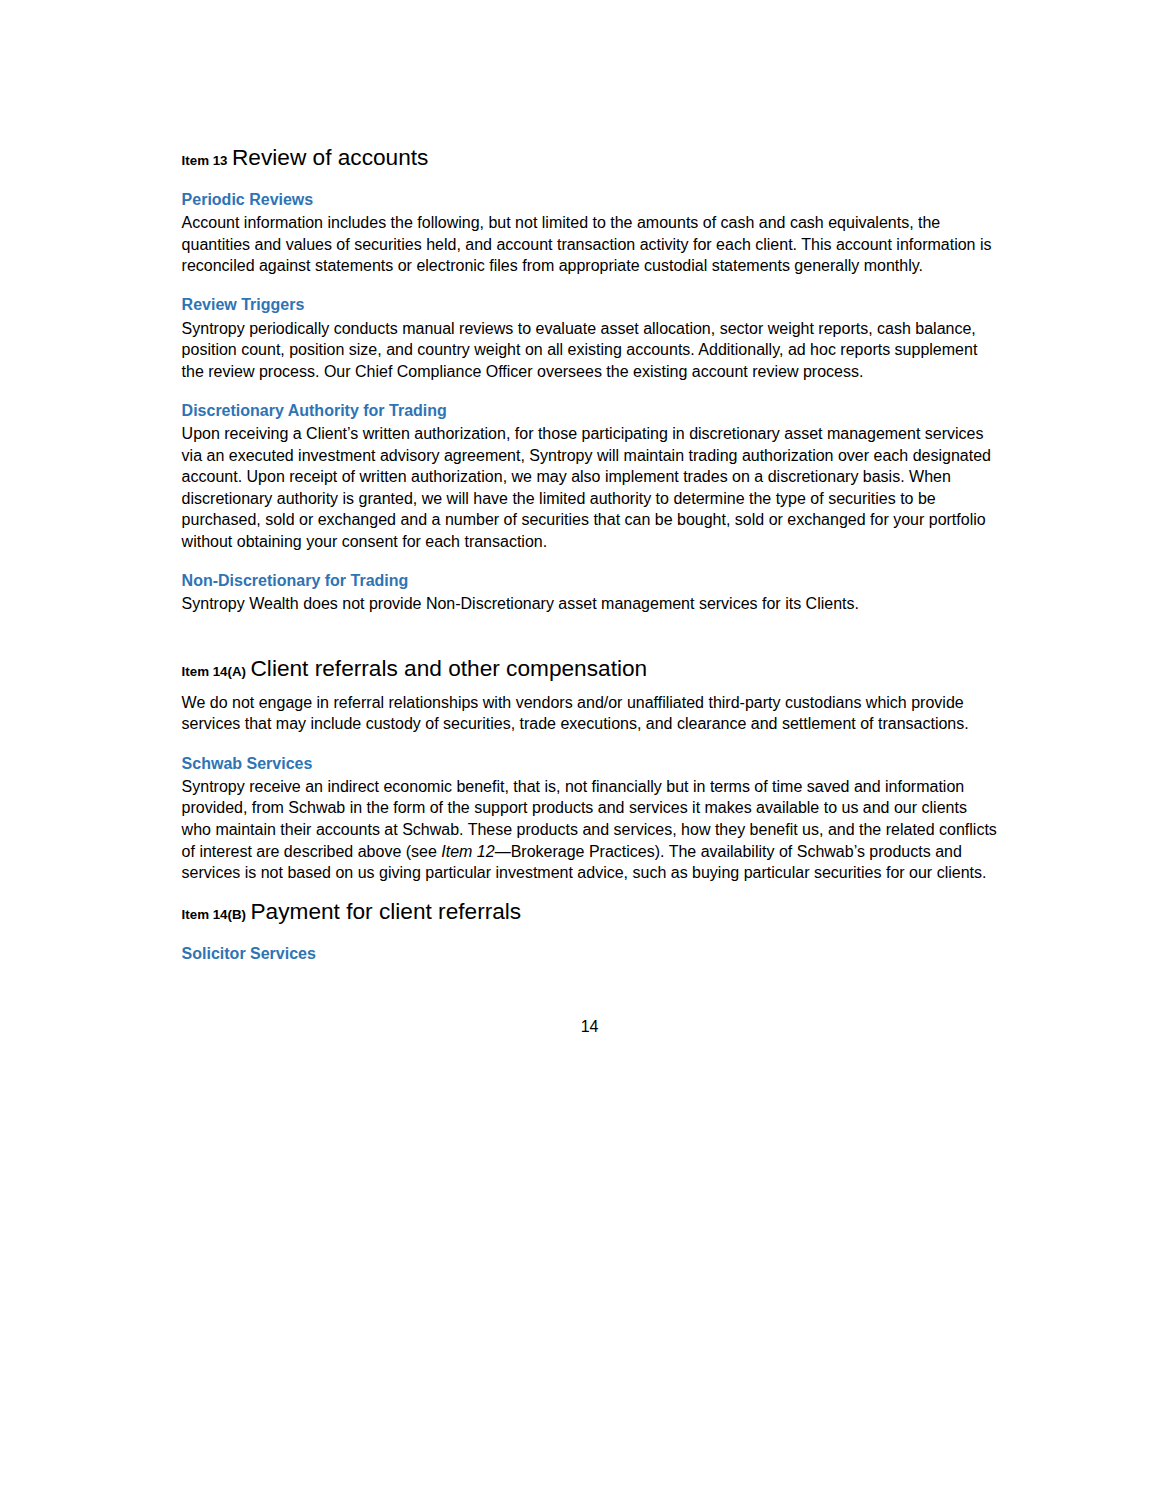Item 13 Review of accounts
Periodic Reviews
Account information includes the following, but not limited to the amounts of cash and cash equivalents, the quantities and values of securities held, and account transaction activity for each client. This account information is reconciled against statements or electronic files from appropriate custodial statements generally monthly.
Review Triggers
Syntropy periodically conducts manual reviews to evaluate asset allocation, sector weight reports, cash balance, position count, position size, and country weight on all existing accounts. Additionally, ad hoc reports supplement the review process. Our Chief Compliance Officer oversees the existing account review process.
Discretionary Authority for Trading
Upon receiving a Client’s written authorization, for those participating in discretionary asset management services via an executed investment advisory agreement, Syntropy will maintain trading authorization over each designated account. Upon receipt of written authorization, we may also implement trades on a discretionary basis. When discretionary authority is granted, we will have the limited authority to determine the type of securities to be purchased, sold or exchanged and a number of securities that can be bought, sold or exchanged for your portfolio without obtaining your consent for each transaction.
Non-Discretionary for Trading
Syntropy Wealth does not provide Non-Discretionary asset management services for its Clients.
Item 14(A) Client referrals and other compensation
We do not engage in referral relationships with vendors and/or unaffiliated third-party custodians which provide services that may include custody of securities, trade executions, and clearance and settlement of transactions.
Schwab Services
Syntropy receive an indirect economic benefit, that is, not financially but in terms of time saved and information provided, from Schwab in the form of the support products and services it makes available to us and our clients who maintain their accounts at Schwab. These products and services, how they benefit us, and the related conflicts of interest are described above (see Item 12—Brokerage Practices). The availability of Schwab’s products and services is not based on us giving particular investment advice, such as buying particular securities for our clients.
Item 14(B) Payment for client referrals
Solicitor Services
14